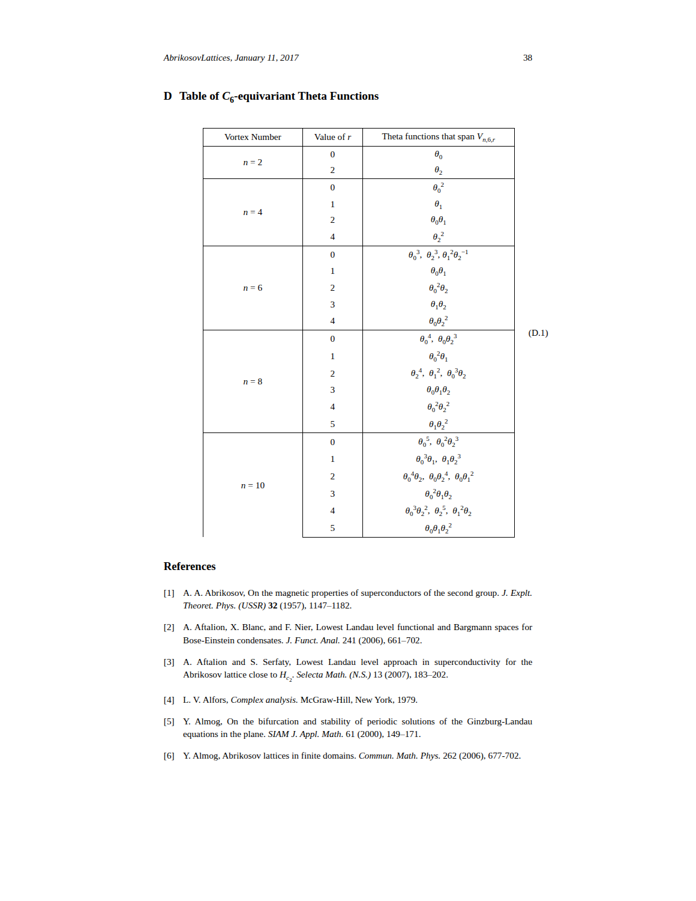AbrikosovLattices, January 11, 2017 38
D Table of C 6-equivariant Theta Functions
| Vortex Number | Value of r | Theta functions that span V n ,6, r |
| --- | --- | --- |
| n = 2 | 0 | θ 0 |
| 2 | θ 2 |
| n = 4 | 0 | θ 0 2 |
| 1 | θ 1 |
| 2 | θ 0 θ 1 |
| 4 | θ 2 2 |
| n = 6 | 0 | θ 0 3 , θ 2 3 , θ 1 2 θ 2 −1 |
| 1 | θ 0 θ 1 |
| 2 | θ 0 2 θ 2 |
| 3 | θ 1 θ 2 |
| 4 | θ 0 θ 2 2 |
| n = 8 | 0 | θ 0 4 , θ 0 θ 2 3 |
| 1 | θ 0 2 θ 1 |
| 2 | θ 2 4 , θ 1 2 , θ 0 3 θ 2 |
| 3 | θ 0 θ 1 θ 2 |
| 4 | θ 0 2 θ 2 2 |
| 5 | θ 1 θ 2 2 |
| n = 10 | 0 | θ 0 5 , θ 0 2 θ 2 3 |
| 1 | θ 0 3 θ 1 , θ 1 θ 2 3 |
| 2 | θ 0 4 θ 2 , θ 0 θ 2 4 , θ 0 θ 1 2 |
| 3 | θ 0 2 θ 1 θ 2 |
| 4 | θ 0 3 θ 2 2 , θ 2 5 , θ 1 2 θ 2 |
| 5 | θ 0 θ 1 θ 2 2 |
(D.1)
References
[1] A. A. Abrikosov, On the magnetic properties of superconductors of the second group. J. Explt. Theoret. Phys. (USSR) 32 (1957), 1147–1182.
[2] A. Aftalion, X. Blanc, and F. Nier, Lowest Landau level functional and Bargmann spaces for Bose-Einstein condensates. J. Funct. Anal. 241 (2006), 661–702.
[3] A. Aftalion and S. Serfaty, Lowest Landau level approach in superconductivity for the Abrikosov lattice close to Hc2. Selecta Math. (N.S.) 13 (2007), 183–202.
[4] L. V. Alfors, Complex analysis. McGraw-Hill, New York, 1979.
[5] Y. Almog, On the bifurcation and stability of periodic solutions of the Ginzburg-Landau equations in the plane. SIAM J. Appl. Math. 61 (2000), 149–171.
[6] Y. Almog, Abrikosov lattices in finite domains. Commun. Math. Phys. 262 (2006), 677-702.